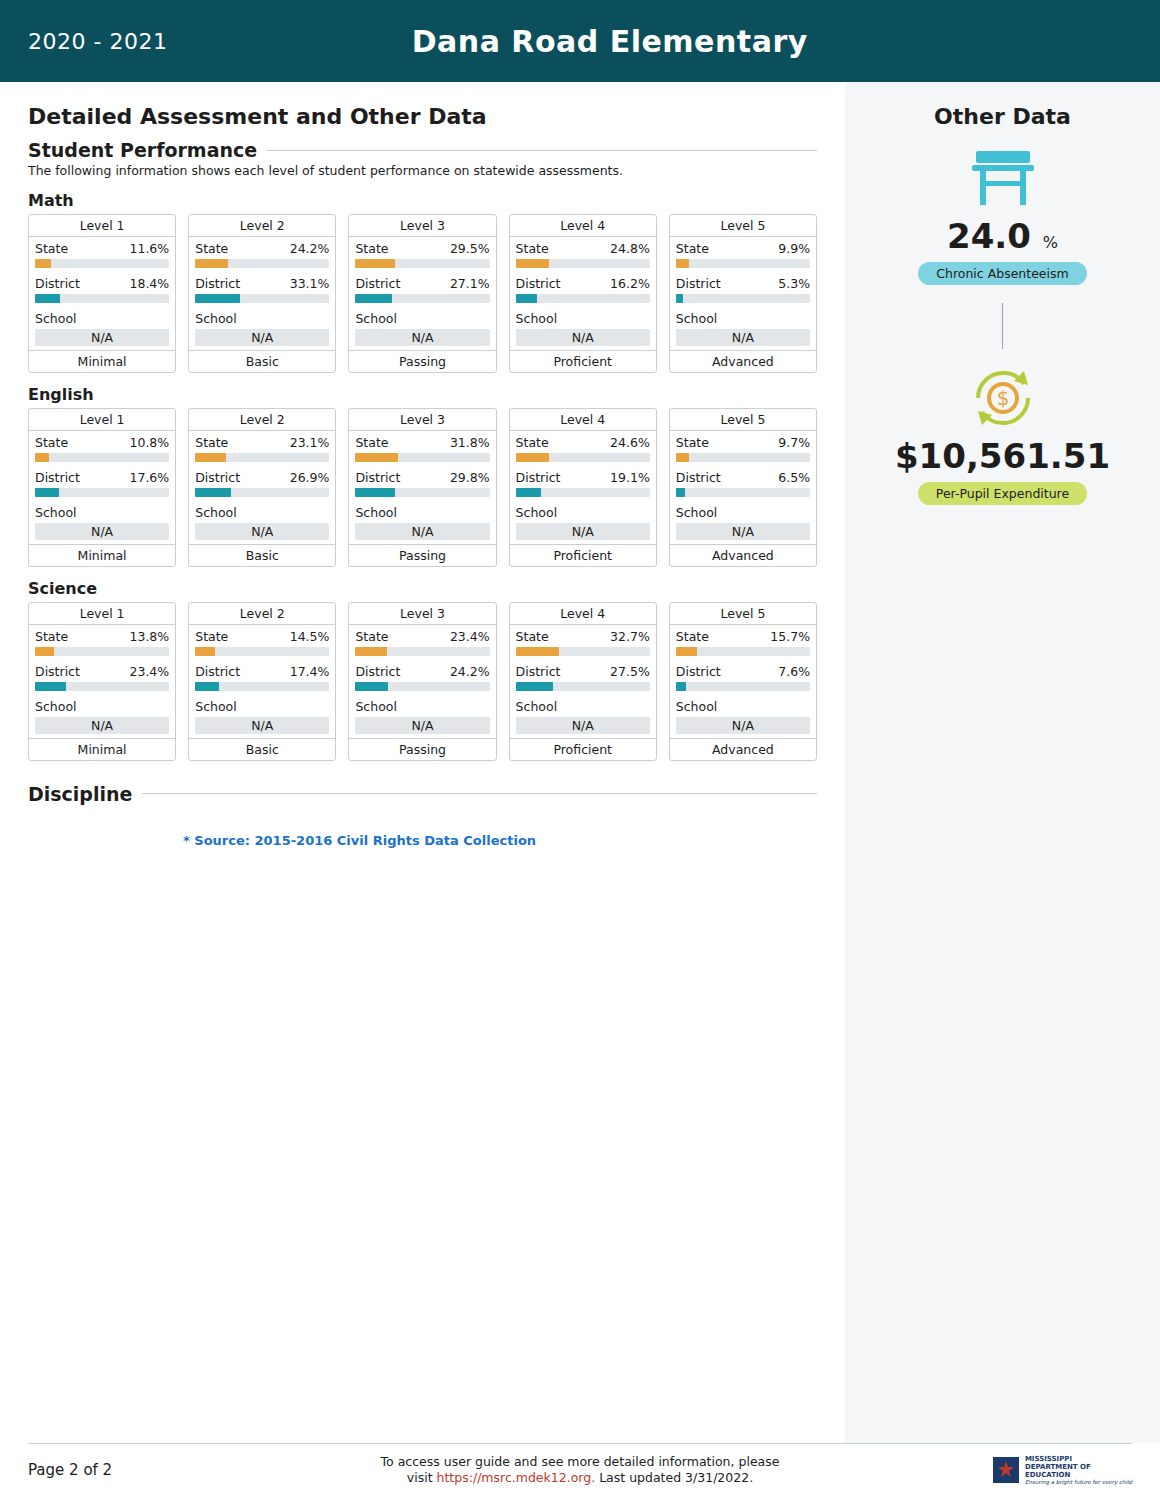2020 - 2021
Dana Road Elementary
Detailed Assessment and Other Data
Student Performance
The following information shows each level of student performance on statewide assessments.
Math
Level 1
State 11.6%
District 18.4%
School
N/A
Minimal
Level 2
State 24.2%
District 33.1%
School
N/A
Basic
Level 3
State 29.5%
District 27.1%
School
N/A
Passing
Level 4
State 24.8%
District 16.2%
School
N/A
Proficient
Level 5
State 9.9%
District 5.3%
School
N/A
Advanced
English
Level 1
State 10.8%
District 17.6%
School
N/A
Minimal
Level 2
State 23.1%
District 26.9%
School
N/A
Basic
Level 3
State 31.8%
District 29.8%
School
N/A
Passing
Level 4
State 24.6%
District 19.1%
School
N/A
Proficient
Level 5
State 9.7%
District 6.5%
School
N/A
Advanced
Science
Level 1
State 13.8%
District 23.4%
School
N/A
Minimal
Level 2
State 14.5%
District 17.4%
School
N/A
Basic
Level 3
State 23.4%
District 24.2%
School
N/A
Passing
Level 4
State 32.7%
District 27.5%
School
N/A
Proficient
Level 5
State 15.7%
District 7.6%
School
N/A
Advanced
Discipline
* Source: 2015-2016 Civil Rights Data Collection
Other Data
24.0 %
Chronic Absenteeism
$
$10,561.51
Per-Pupil Expenditure
Page 2 of 2
To access user guide and see more detailed information, please
visit https://msrc.mdek12.org. Last updated 3/31/2022.
MISSISSIPPI
DEPARTMENT OF
EDUCATION
Ensuring a bright future for every child